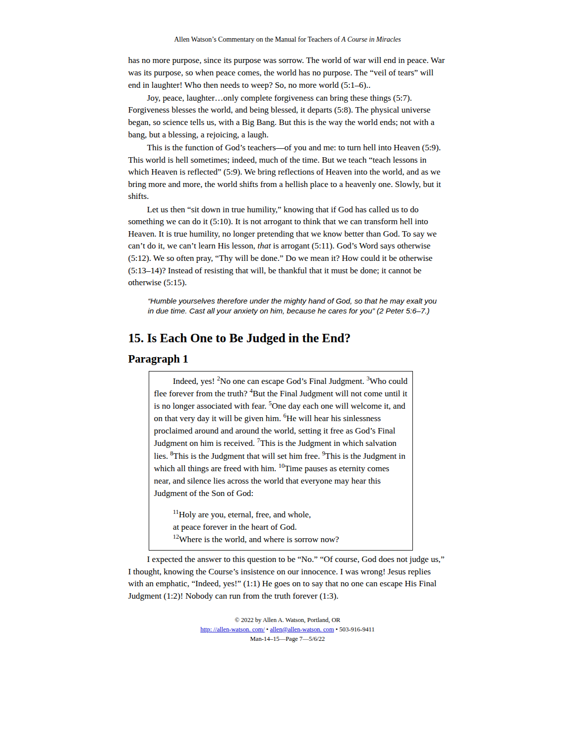Allen Watson’s Commentary on the Manual for Teachers of A Course in Miracles
has no more purpose, since its purpose was sorrow. The world of war will end in peace. War was its purpose, so when peace comes, the world has no purpose. The “veil of tears” will end in laughter! Who then needs to weep? So, no more world (5:1–6)..
Joy, peace, laughter…only complete forgiveness can bring these things (5:7). Forgiveness blesses the world, and being blessed, it departs (5:8). The physical universe began, so science tells us, with a Big Bang. But this is the way the world ends; not with a bang, but a blessing, a rejoicing, a laugh.
This is the function of God’s teachers—of you and me: to turn hell into Heaven (5:9). This world is hell sometimes; indeed, much of the time. But we teach “teach lessons in which Heaven is reflected” (5:9). We bring reflections of Heaven into the world, and as we bring more and more, the world shifts from a hellish place to a heavenly one. Slowly, but it shifts.
Let us then “sit down in true humility,” knowing that if God has called us to do something we can do it (5:10). It is not arrogant to think that we can transform hell into Heaven. It is true humility, no longer pretending that we know better than God. To say we can’t do it, we can’t learn His lesson, that is arrogant (5:11). God’s Word says otherwise (5:12). We so often pray, “Thy will be done.” Do we mean it? How could it be otherwise (5:13–14)? Instead of resisting that will, be thankful that it must be done; it cannot be otherwise (5:15).
“Humble yourselves therefore under the mighty hand of God, so that he may exalt you in due time. Cast all your anxiety on him, because he cares for you” (2 Peter 5:6–7.)
15. Is Each One to Be Judged in the End?
Paragraph 1
Indeed, yes! 2No one can escape God’s Final Judgment. 3Who could flee forever from the truth? 4But the Final Judgment will not come until it is no longer associated with fear. 5One day each one will welcome it, and on that very day it will be given him. 6He will hear his sinlessness proclaimed around and around the world, setting it free as God’s Final Judgment on him is received. 7This is the Judgment in which salvation lies. 8This is the Judgment that will set him free. 9This is the Judgment in which all things are freed with him. 10Time pauses as eternity comes near, and silence lies across the world that everyone may hear this Judgment of the Son of God:
11Holy are you, eternal, free, and whole, at peace forever in the heart of God. 12Where is the world, and where is sorrow now?
I expected the answer to this question to be “No.” “Of course, God does not judge us,” I thought, knowing the Course’s insistence on our innocence. I was wrong! Jesus replies with an emphatic, “Indeed, yes!” (1:1) He goes on to say that no one can escape His Final Judgment (1:2)! Nobody can run from the truth forever (1:3).
© 2022 by Allen A. Watson, Portland, OR http: //allen-watson. com/ • allen@allen-watson. com • 503-916-9411 Man-14–15—Page 7—5/6/22